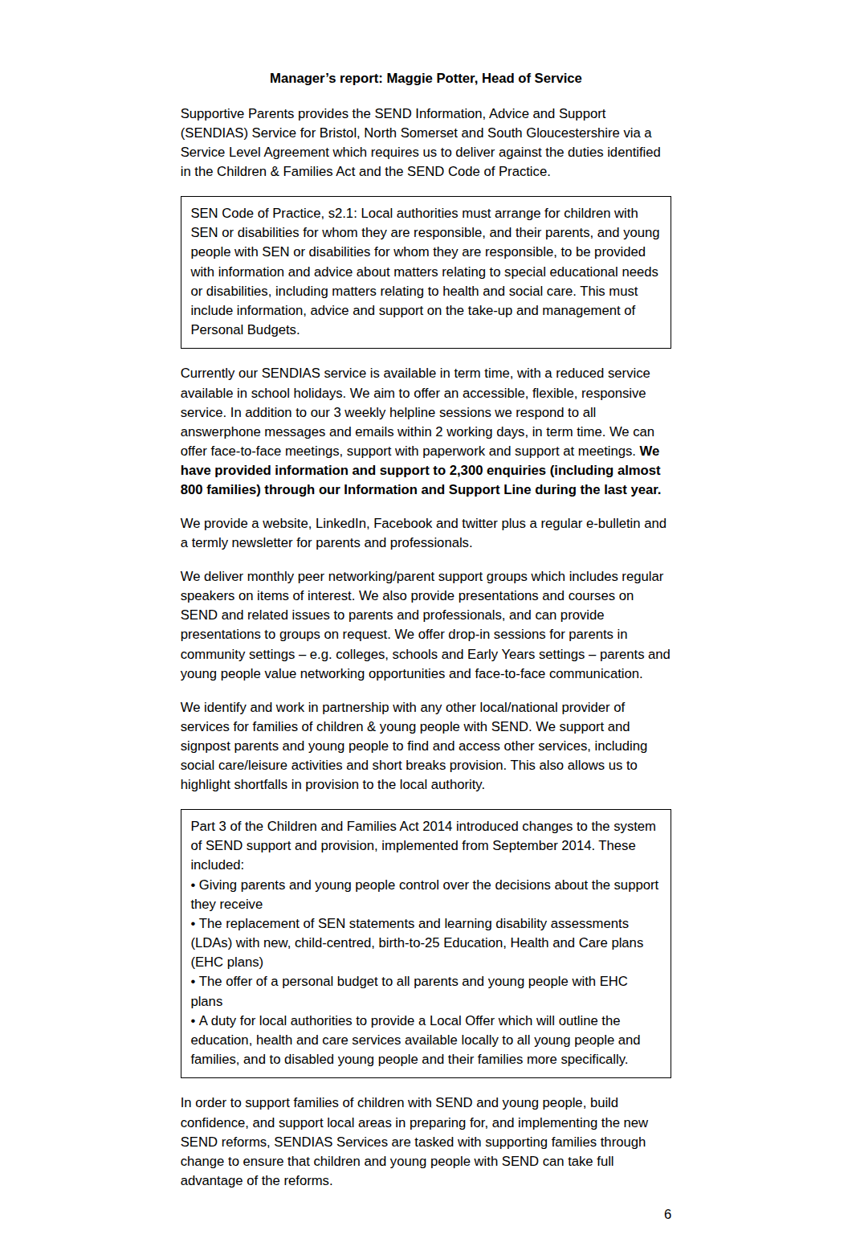Manager’s report: Maggie Potter, Head of Service
Supportive Parents provides the SEND Information, Advice and Support (SENDIAS) Service for Bristol, North Somerset and South Gloucestershire via a Service Level Agreement which requires us to deliver against the duties identified in the Children & Families Act and the SEND Code of Practice.
SEN Code of Practice, s2.1: Local authorities must arrange for children with SEN or disabilities for whom they are responsible, and their parents, and young people with SEN or disabilities for whom they are responsible, to be provided with information and advice about matters relating to special educational needs or disabilities, including matters relating to health and social care. This must include information, advice and support on the take-up and management of Personal Budgets.
Currently our SENDIAS service is available in term time, with a reduced service available in school holidays. We aim to offer an accessible, flexible, responsive service. In addition to our 3 weekly helpline sessions we respond to all answerphone messages and emails within 2 working days, in term time. We can offer face-to-face meetings, support with paperwork and support at meetings. We have provided information and support to 2,300 enquiries (including almost 800 families) through our Information and Support Line during the last year.
We provide a website, LinkedIn, Facebook and twitter plus a regular e-bulletin and a termly newsletter for parents and professionals.
We deliver monthly peer networking/parent support groups which includes regular speakers on items of interest. We also provide presentations and courses on SEND and related issues to parents and professionals, and can provide presentations to groups on request. We offer drop-in sessions for parents in community settings – e.g. colleges, schools and Early Years settings – parents and young people value networking opportunities and face-to-face communication.
We identify and work in partnership with any other local/national provider of services for families of children & young people with SEND. We support and signpost parents and young people to find and access other services, including social care/leisure activities and short breaks provision. This also allows us to highlight shortfalls in provision to the local authority.
Part 3 of the Children and Families Act 2014 introduced changes to the system of SEND support and provision, implemented from September 2014. These included:
Giving parents and young people control over the decisions about the support they receive
The replacement of SEN statements and learning disability assessments (LDAs) with new, child-centred, birth-to-25 Education, Health and Care plans (EHC plans)
The offer of a personal budget to all parents and young people with EHC plans
A duty for local authorities to provide a Local Offer which will outline the education, health and care services available locally to all young people and families, and to disabled young people and their families more specifically.
In order to support families of children with SEND and young people, build confidence, and support local areas in preparing for, and implementing the new SEND reforms, SENDIAS Services are tasked with supporting families through change to ensure that children and young people with SEND can take full advantage of the reforms.
6